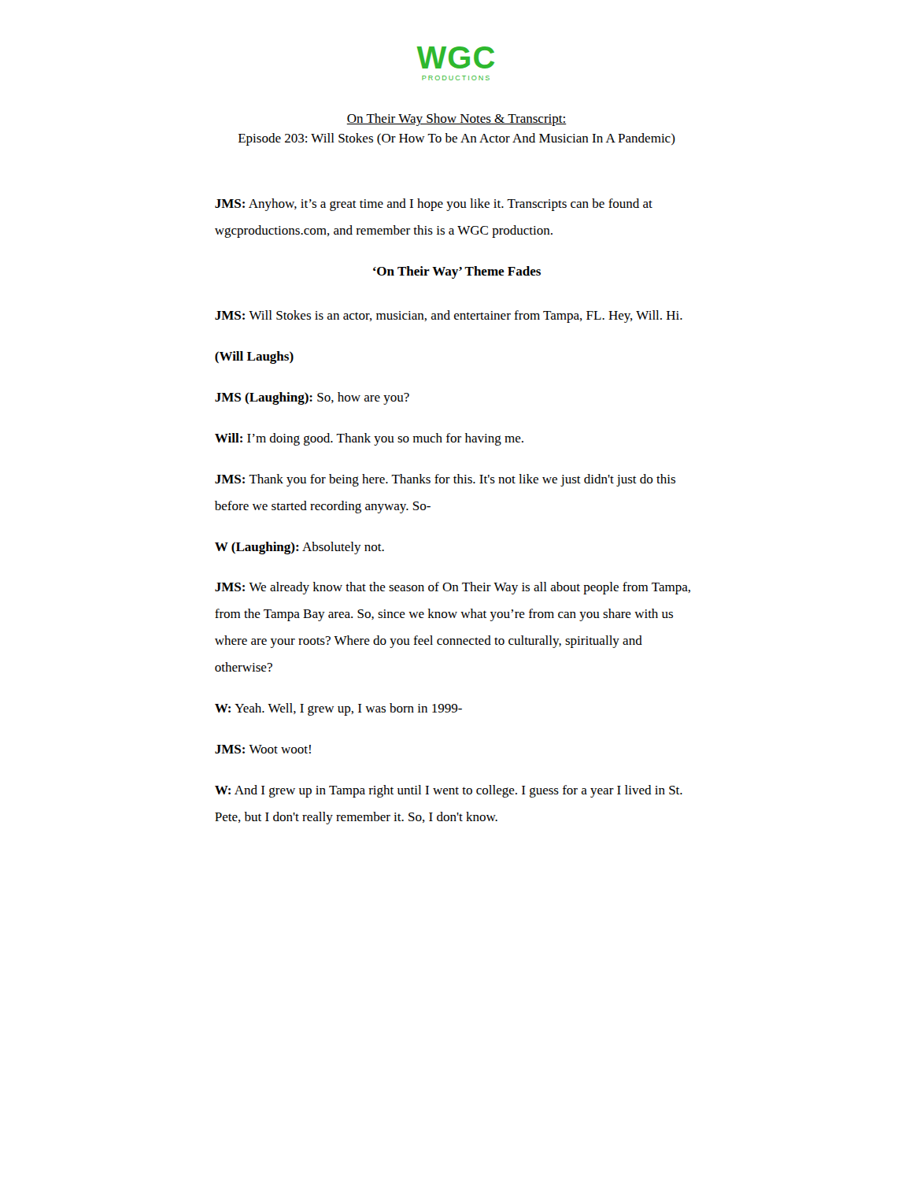WGC PRODUCTIONS
On Their Way Show Notes & Transcript: Episode 203: Will Stokes (Or How To be An Actor And Musician In A Pandemic)
JMS: Anyhow, it’s a great time and I hope you like it. Transcripts can be found at wgcproductions.com, and remember this is a WGC production.
‘On Their Way’ Theme Fades
JMS: Will Stokes is an actor, musician, and entertainer from Tampa, FL. Hey, Will. Hi.
(Will Laughs)
JMS (Laughing): So, how are you?
Will: I’m doing good. Thank you so much for having me.
JMS: Thank you for being here. Thanks for this. It's not like we just didn't just do this before we started recording anyway. So-
W (Laughing): Absolutely not.
JMS: We already know that the season of On Their Way is all about people from Tampa, from the Tampa Bay area. So, since we know what you’re from can you share with us where are your roots? Where do you feel connected to culturally, spiritually and otherwise?
W: Yeah. Well, I grew up, I was born in 1999-
JMS: Woot woot!
W: And I grew up in Tampa right until I went to college. I guess for a year I lived in St. Pete, but I don't really remember it. So, I don't know.